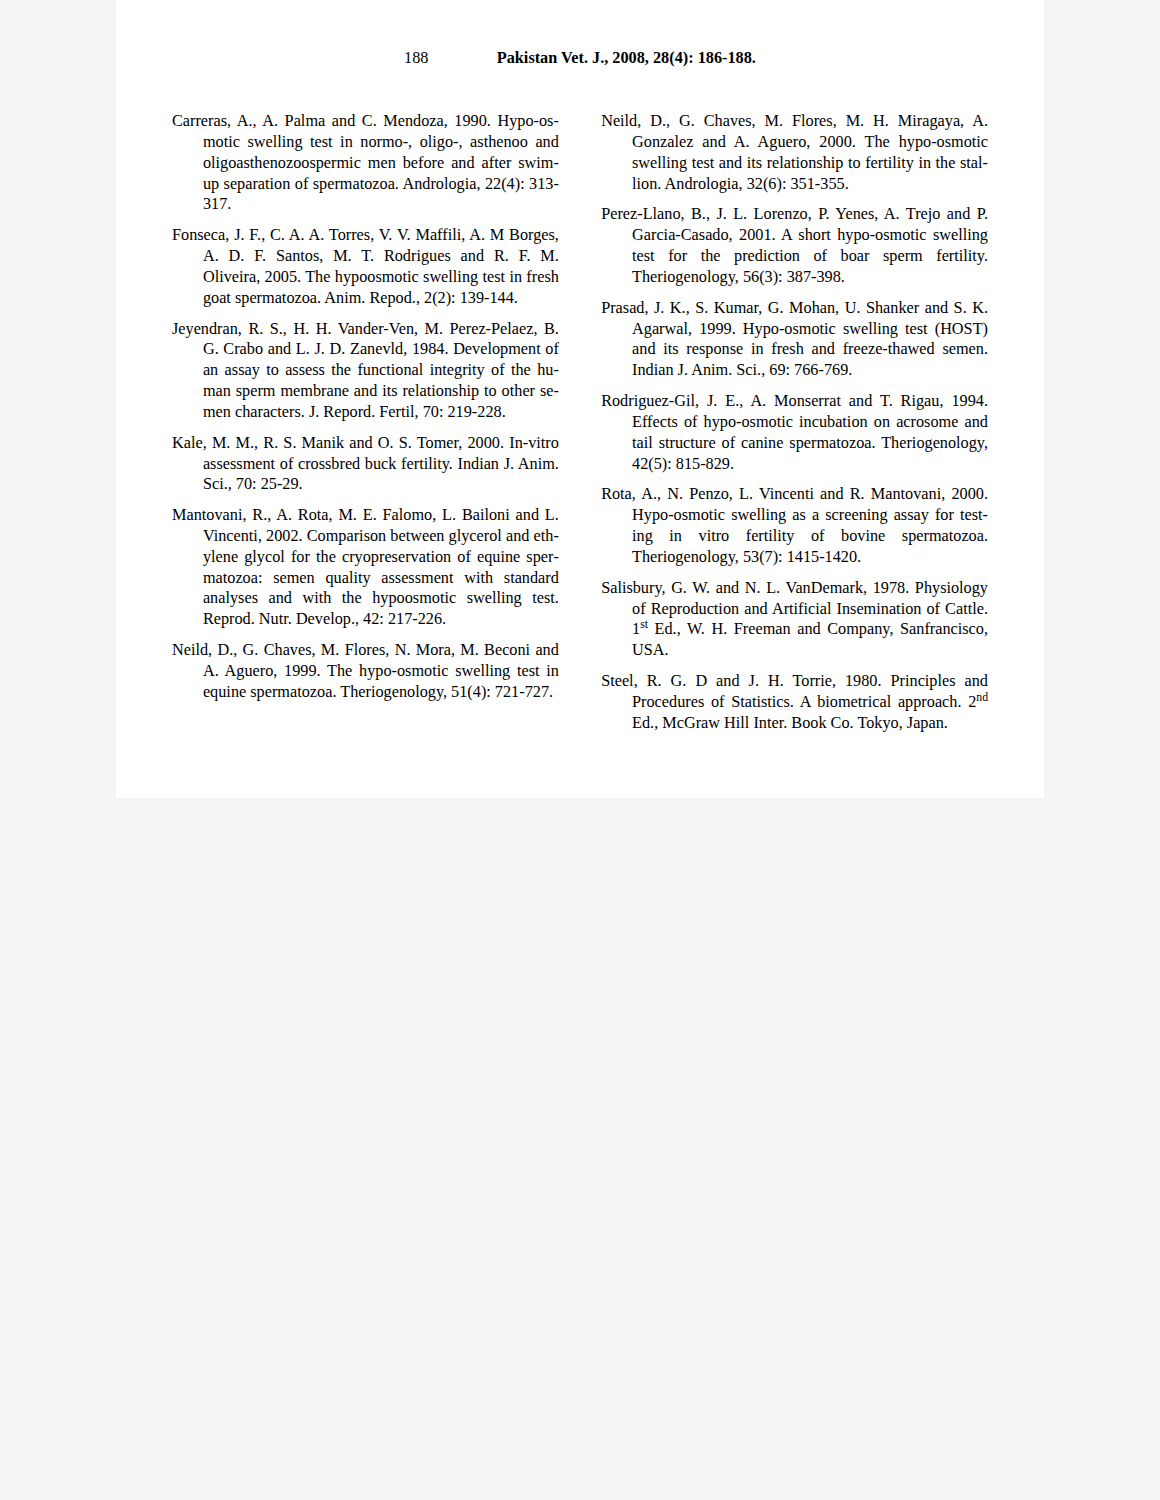188 Pakistan Vet. J., 2008, 28(4): 186-188.
Carreras, A., A. Palma and C. Mendoza, 1990. Hypo-osmotic swelling test in normo-, oligo-, asthenoo and oligoasthenozoospermic men before and after swim-up separation of spermatozoa. Andrologia, 22(4): 313-317.
Fonseca, J. F., C. A. A. Torres, V. V. Maffili, A. M Borges, A. D. F. Santos, M. T. Rodrigues and R. F. M. Oliveira, 2005. The hypoosmotic swelling test in fresh goat spermatozoa. Anim. Repod., 2(2): 139-144.
Jeyendran, R. S., H. H. Vander-Ven, M. Perez-Pelaez, B. G. Crabo and L. J. D. Zanevld, 1984. Development of an assay to assess the functional integrity of the human sperm membrane and its relationship to other semen characters. J. Repord. Fertil, 70: 219-228.
Kale, M. M., R. S. Manik and O. S. Tomer, 2000. In-vitro assessment of crossbred buck fertility. Indian J. Anim. Sci., 70: 25-29.
Mantovani, R., A. Rota, M. E. Falomo, L. Bailoni and L. Vincenti, 2002. Comparison between glycerol and ethylene glycol for the cryopreservation of equine spermatozoa: semen quality assessment with standard analyses and with the hypoosmotic swelling test. Reprod. Nutr. Develop., 42: 217-226.
Neild, D., G. Chaves, M. Flores, N. Mora, M. Beconi and A. Aguero, 1999. The hypo-osmotic swelling test in equine spermatozoa. Theriogenology, 51(4): 721-727.
Neild, D., G. Chaves, M. Flores, M. H. Miragaya, A. Gonzalez and A. Aguero, 2000. The hypo-osmotic swelling test and its relationship to fertility in the stallion. Andrologia, 32(6): 351-355.
Perez-Llano, B., J. L. Lorenzo, P. Yenes, A. Trejo and P. Garcia-Casado, 2001. A short hypo-osmotic swelling test for the prediction of boar sperm fertility. Theriogenology, 56(3): 387-398.
Prasad, J. K., S. Kumar, G. Mohan, U. Shanker and S. K. Agarwal, 1999. Hypo-osmotic swelling test (HOST) and its response in fresh and freeze-thawed semen. Indian J. Anim. Sci., 69: 766-769.
Rodriguez-Gil, J. E., A. Monserrat and T. Rigau, 1994. Effects of hypo-osmotic incubation on acrosome and tail structure of canine spermatozoa. Theriogenology, 42(5): 815-829.
Rota, A., N. Penzo, L. Vincenti and R. Mantovani, 2000. Hypo-osmotic swelling as a screening assay for testing in vitro fertility of bovine spermatozoa. Theriogenology, 53(7): 1415-1420.
Salisbury, G. W. and N. L. VanDemark, 1978. Physiology of Reproduction and Artificial Insemination of Cattle. 1st Ed., W. H. Freeman and Company, Sanfrancisco, USA.
Steel, R. G. D and J. H. Torrie, 1980. Principles and Procedures of Statistics. A biometrical approach. 2nd Ed., McGraw Hill Inter. Book Co. Tokyo, Japan.